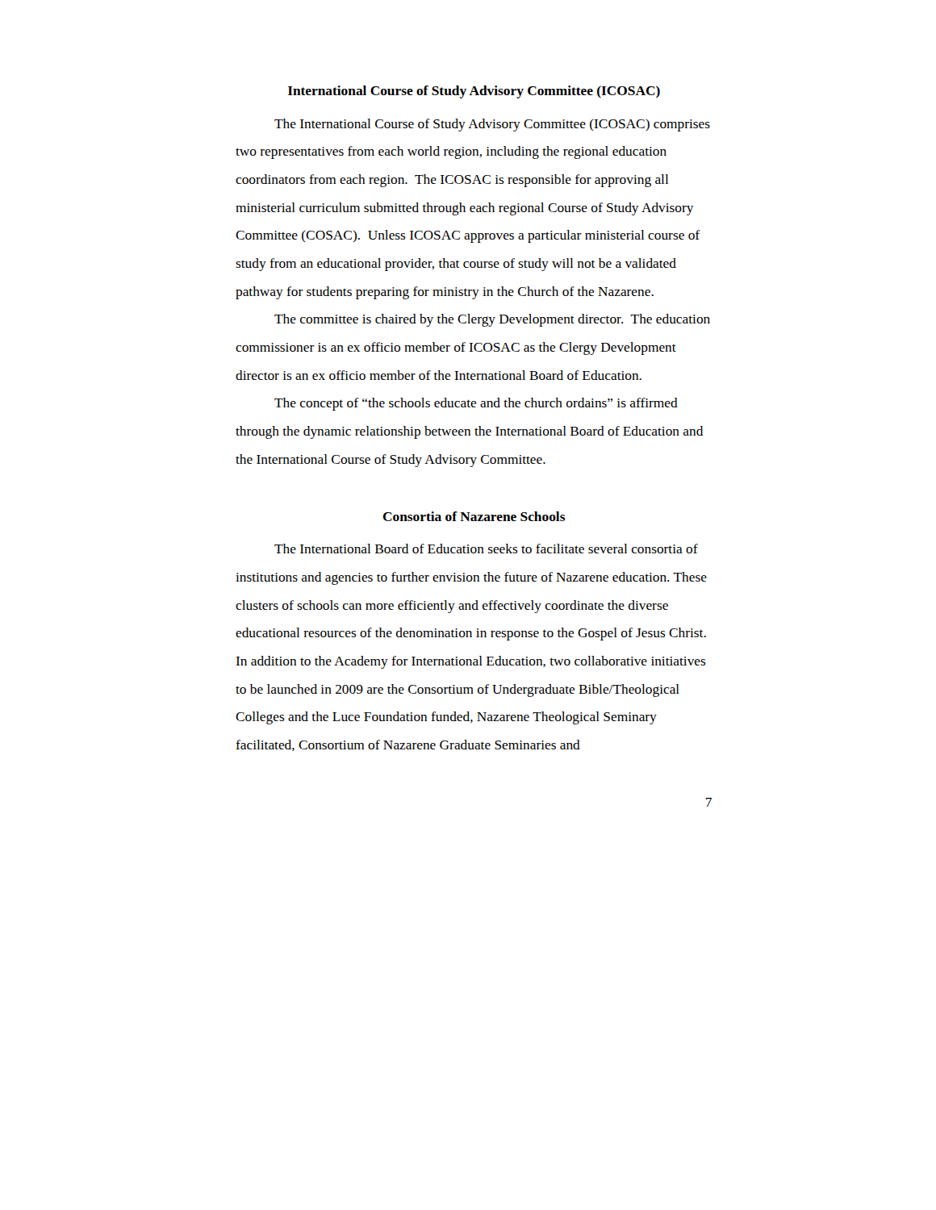International Course of Study Advisory Committee (ICOSAC)
The International Course of Study Advisory Committee (ICOSAC) comprises two representatives from each world region, including the regional education coordinators from each region. The ICOSAC is responsible for approving all ministerial curriculum submitted through each regional Course of Study Advisory Committee (COSAC). Unless ICOSAC approves a particular ministerial course of study from an educational provider, that course of study will not be a validated pathway for students preparing for ministry in the Church of the Nazarene.
The committee is chaired by the Clergy Development director. The education commissioner is an ex officio member of ICOSAC as the Clergy Development director is an ex officio member of the International Board of Education.
The concept of “the schools educate and the church ordains” is affirmed through the dynamic relationship between the International Board of Education and the International Course of Study Advisory Committee.
Consortia of Nazarene Schools
The International Board of Education seeks to facilitate several consortia of institutions and agencies to further envision the future of Nazarene education. These clusters of schools can more efficiently and effectively coordinate the diverse educational resources of the denomination in response to the Gospel of Jesus Christ. In addition to the Academy for International Education, two collaborative initiatives to be launched in 2009 are the Consortium of Undergraduate Bible/Theological Colleges and the Luce Foundation funded, Nazarene Theological Seminary facilitated, Consortium of Nazarene Graduate Seminaries and
7